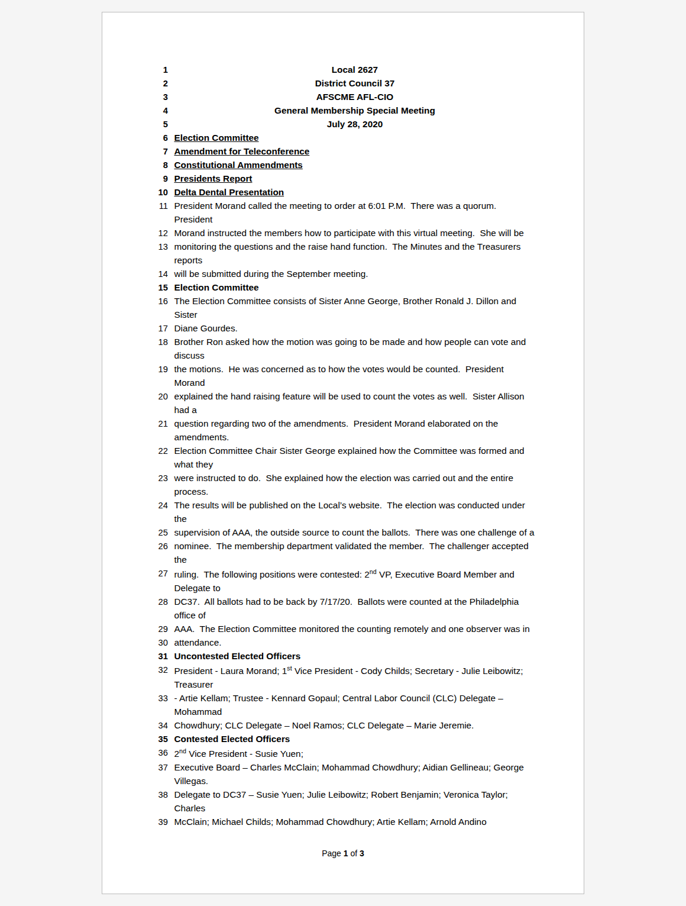Local 2627
District Council 37
AFSCME AFL-CIO
General Membership Special Meeting
July 28, 2020
Election Committee
Amendment for Teleconference
Constitutional Ammendments
Presidents Report
Delta Dental Presentation
President Morand called the meeting to order at 6:01 P.M. There was a quorum. President
Morand instructed the members how to participate with this virtual meeting. She will be
monitoring the questions and the raise hand function. The Minutes and the Treasurers reports
will be submitted during the September meeting.
Election Committee
The Election Committee consists of Sister Anne George, Brother Ronald J. Dillon and Sister
Diane Gourdes.
Brother Ron asked how the motion was going to be made and how people can vote and discuss
the motions. He was concerned as to how the votes would be counted. President Morand
explained the hand raising feature will be used to count the votes as well. Sister Allison had a
question regarding two of the amendments. President Morand elaborated on the amendments.
Election Committee Chair Sister George explained how the Committee was formed and what they
were instructed to do. She explained how the election was carried out and the entire process.
The results will be published on the Local’s website. The election was conducted under the
supervision of AAA, the outside source to count the ballots. There was one challenge of a
nominee. The membership department validated the member. The challenger accepted the
ruling. The following positions were contested: 2nd VP, Executive Board Member and Delegate to
DC37. All ballots had to be back by 7/17/20. Ballots were counted at the Philadelphia office of
AAA. The Election Committee monitored the counting remotely and one observer was in
attendance.
Uncontested Elected Officers
President - Laura Morand; 1st Vice President - Cody Childs; Secretary - Julie Leibowitz; Treasurer
- Artie Kellam; Trustee - Kennard Gopaul; Central Labor Council (CLC) Delegate – Mohammad
Chowdhury; CLC Delegate – Noel Ramos; CLC Delegate – Marie Jeremie.
Contested Elected Officers
2nd Vice President - Susie Yuen;
Executive Board – Charles McClain; Mohammad Chowdhury; Aidian Gellineau; George Villegas.
Delegate to DC37 – Susie Yuen; Julie Leibowitz; Robert Benjamin; Veronica Taylor; Charles
McClain; Michael Childs; Mohammad Chowdhury; Artie Kellam; Arnold Andino
Page 1 of 3